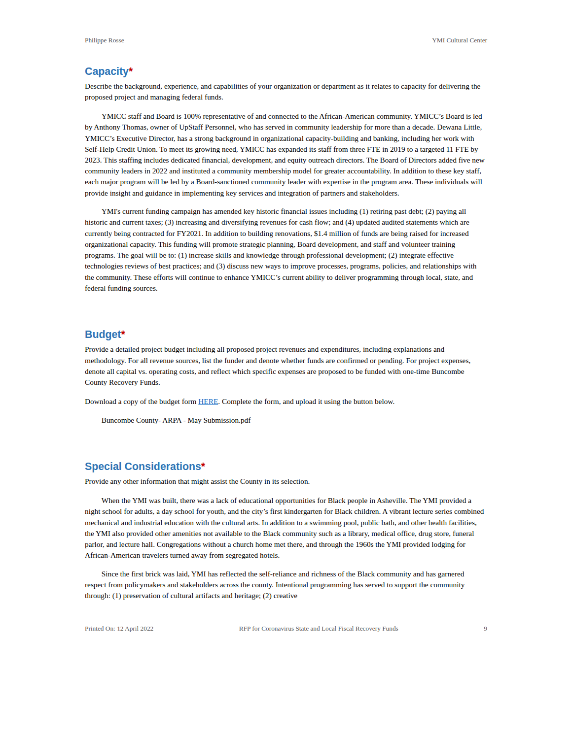Philippe Rosse YMI Cultural Center
Capacity*
Describe the background, experience, and capabilities of your organization or department as it relates to capacity for delivering the proposed project and managing federal funds.
YMICC staff and Board is 100% representative of and connected to the African-American community. YMICC’s Board is led by Anthony Thomas, owner of UpStaff Personnel, who has served in community leadership for more than a decade. Dewana Little, YMICC’s Executive Director, has a strong background in organizational capacity-building and banking, including her work with Self-Help Credit Union. To meet its growing need, YMICC has expanded its staff from three FTE in 2019 to a targeted 11 FTE by 2023. This staffing includes dedicated financial, development, and equity outreach directors. The Board of Directors added five new community leaders in 2022 and instituted a community membership model for greater accountability. In addition to these key staff, each major program will be led by a Board-sanctioned community leader with expertise in the program area. These individuals will provide insight and guidance in implementing key services and integration of partners and stakeholders.
YMI's current funding campaign has amended key historic financial issues including (1) retiring past debt; (2) paying all historic and current taxes; (3) increasing and diversifying revenues for cash flow; and (4) updated audited statements which are currently being contracted for FY2021. In addition to building renovations, $1.4 million of funds are being raised for increased organizational capacity. This funding will promote strategic planning, Board development, and staff and volunteer training programs. The goal will be to: (1) increase skills and knowledge through professional development; (2) integrate effective technologies reviews of best practices; and (3) discuss new ways to improve processes, programs, policies, and relationships with the community. These efforts will continue to enhance YMICC’s current ability to deliver programming through local, state, and federal funding sources.
Budget*
Provide a detailed project budget including all proposed project revenues and expenditures, including explanations and methodology. For all revenue sources, list the funder and denote whether funds are confirmed or pending. For project expenses, denote all capital vs. operating costs, and reflect which specific expenses are proposed to be funded with one-time Buncombe County Recovery Funds.
Download a copy of the budget form HERE. Complete the form, and upload it using the button below.
Buncombe County- ARPA - May Submission.pdf
Special Considerations*
Provide any other information that might assist the County in its selection.
When the YMI was built, there was a lack of educational opportunities for Black people in Asheville. The YMI provided a night school for adults, a day school for youth, and the city’s first kindergarten for Black children. A vibrant lecture series combined mechanical and industrial education with the cultural arts. In addition to a swimming pool, public bath, and other health facilities, the YMI also provided other amenities not available to the Black community such as a library, medical office, drug store, funeral parlor, and lecture hall. Congregations without a church home met there, and through the 1960s the YMI provided lodging for African-American travelers turned away from segregated hotels.
Since the first brick was laid, YMI has reflected the self-reliance and richness of the Black community and has garnered respect from policymakers and stakeholders across the county. Intentional programming has served to support the community through: (1) preservation of cultural artifacts and heritage; (2) creative
Printed On: 12 April 2022 RFP for Coronavirus State and Local Fiscal Recovery Funds 9